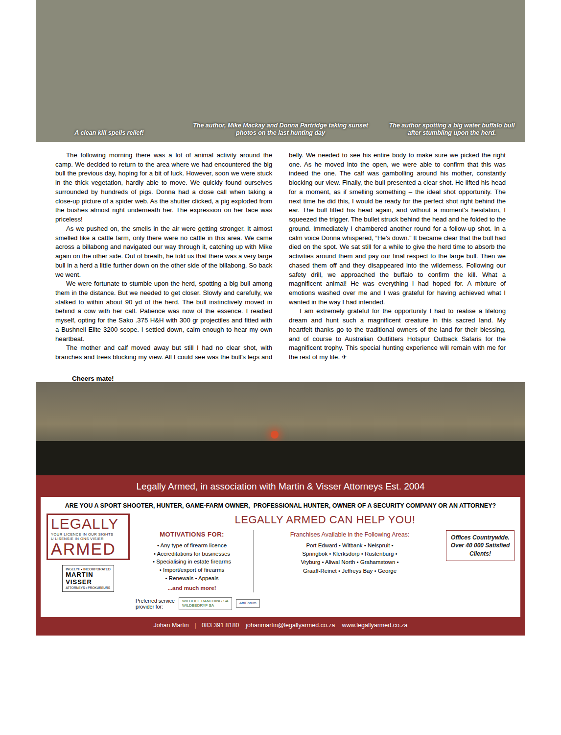A clean kill spells relief!
The author, Mike Mackay and Donna Partridge taking sunset photos on the last hunting day
The author spotting a big water buffalo bull after stumbling upon the herd.
The following morning there was a lot of animal activity around the camp. We decided to return to the area where we had encountered the big bull the previous day, hoping for a bit of luck. However, soon we were stuck in the thick vegetation, hardly able to move. We quickly found ourselves surrounded by hundreds of pigs. Donna had a close call when taking a close-up picture of a spider web. As the shutter clicked, a pig exploded from the bushes almost right underneath her. The expression on her face was priceless!
As we pushed on, the smells in the air were getting stronger. It almost smelled like a cattle farm, only there were no cattle in this area. We came across a billabong and navigated our way through it, catching up with Mike again on the other side. Out of breath, he told us that there was a very large bull in a herd a little further down on the other side of the billabong. So back we went.
We were fortunate to stumble upon the herd, spotting a big bull among them in the distance. But we needed to get closer. Slowly and carefully, we stalked to within about 90 yd of the herd. The bull instinctively moved in behind a cow with her calf. Patience was now of the essence. I readied myself, opting for the Sako .375 H&H with 300 gr projectiles and fitted with a Bushnell Elite 3200 scope. I settled down, calm enough to hear my own heartbeat.
The mother and calf moved away but still I had no clear shot, with branches and trees blocking my view. All I could see was the bull's legs and belly. We needed to see his entire body to make sure we picked the right one. As he moved into the open, we were able to confirm that this was indeed the one. The calf was gambolling around his mother, constantly blocking our view. Finally, the bull presented a clear shot. He lifted his head for a moment, as if smelling something – the ideal shot opportunity. The next time he did this, I would be ready for the perfect shot right behind the ear. The bull lifted his head again, and without a moment's hesitation, I squeezed the trigger. The bullet struck behind the head and he folded to the ground. Immediately I chambered another round for a follow-up shot. In a calm voice Donna whispered, “He's down.” It became clear that the bull had died on the spot. We sat still for a while to give the herd time to absorb the activities around them and pay our final respect to the large bull. Then we chased them off and they disappeared into the wilderness. Following our safety drill, we approached the buffalo to confirm the kill. What a magnificent animal! He was everything I had hoped for. A mixture of emotions washed over me and I was grateful for having achieved what I wanted in the way I had intended.
I am extremely grateful for the opportunity I had to realise a lifelong dream and hunt such a magnificent creature in this sacred land. My heartfelt thanks go to the traditional owners of the land for their blessing, and of course to Australian Outfitters Hotspur Outback Safaris for the magnificent trophy. This special hunting experience will remain with me for the rest of my life. ✈
Cheers mate!
Legally Armed, in association with Martin & Visser Attorneys Est. 2004
ARE YOU A SPORT SHOOTER, HUNTER, GAME-FARM OWNER, PROFESSIONAL HUNTER, OWNER OF A SECURITY COMPANY OR AN ATTORNEY?
LEGALLY
YOUR LICENCE IN OUR SIGHTS
U LISENSIE IN ONS VISIER
ARMED
INGELYF • INCORPORATED
MARTIN
VISSER
ATTORNEYS • PROKUREURS
LEGALLY ARMED CAN HELP YOU!
MOTIVATIONS FOR:
• Any type of firearm licence
• Accreditations for businesses
• Specialising in estate firearms
• Import/export of firearms
• Renewals • Appeals
...and much more!
Franchises Available in the Following Areas:
Port Edward • Witbank • Nelspruit •
Springbok • Klerksdorp • Rustenburg •
Vryburg • Aliwal North • Grahamstown •
Graaff-Reinet • Jeffreys Bay • George
Offices Countrywide.
Over 40 000 Satisfied Clients!
Preferred service
provider for: WILDLIFE RANCHING SA
WILDBEDRYF SA AfriForum
Johan Martin | 083 391 8180 johanmartin@legallyarmed.co.za www.legallyarmed.co.za